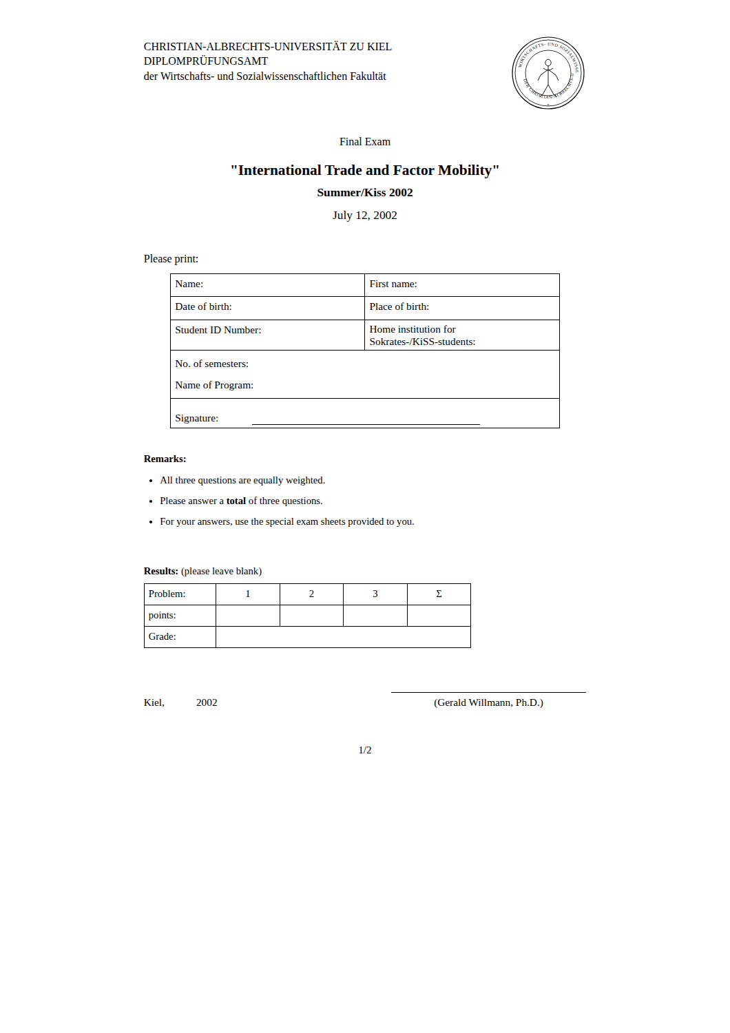CHRISTIAN-ALBRECHTS-UNIVERSITÄT ZU KIEL
DIPLOMPRÜFUNGSAMT
der Wirtschafts- und Sozialwissenschaftlichen Fakultät
WIRTSCHAFTS- UND SOZIALWISSENSCHAFTLICHE FAKULTÄT DER CHRISTIAN-ALBRECHTS-UNIVERSITÄT ZU KIEL *
Final Exam
"International Trade and Factor Mobility"
Summer/Kiss 2002
July 12, 2002
Please print:
| Name: | First name: |
| Date of birth: | Place of birth: |
| Student ID Number: | Home institution for Sokrates-/KiSS-students: |
| No. of semesters: Name of Program: |
| Signature: |
Remarks:
All three questions are equally weighted.
Please answer a total of three questions.
For your answers, use the special exam sheets provided to you.
Results: (please leave blank)
| Problem: | 1 | 2 | 3 | Σ |
| points: | | | | |
| Grade: | |
Kiel, 2002
(Gerald Willmann, Ph.D.)
1/2